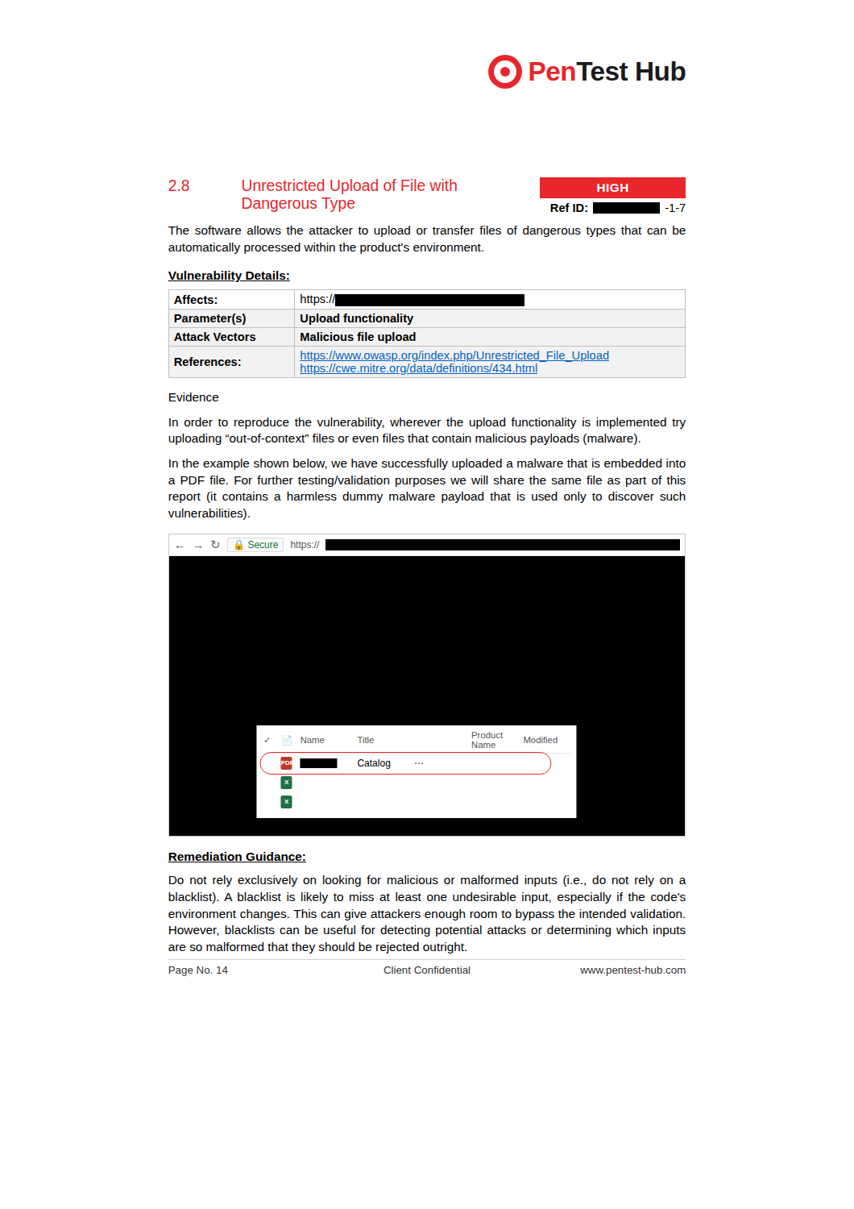Pen Test Hub
2.8 Unrestricted Upload of File with Dangerous Type
HIGH
Ref ID: -1-7
The software allows the attacker to upload or transfer files of dangerous types that can be automatically processed within the product's environment.
Vulnerability Details:
| Affects: | https:// |
| Parameter(s) | Upload functionality |
| Attack Vectors | Malicious file upload |
| References: | https://www.owasp.org/index.php/Unrestricted_File_Upload https://cwe.mitre.org/data/definitions/434.html |
Evidence
In order to reproduce the vulnerability, wherever the upload functionality is implemented try uploading “out-of-context” files or even files that contain malicious payloads (malware).
In the example shown below, we have successfully uploaded a malware that is embedded into a PDF file. For further testing/validation purposes we will share the same file as part of this report (it contains a harmless dummy malware payload that is used only to discover such vulnerabilities).
← → ↻ 🔒 Secure https://
✓ 📄 Name Title Product Name Modified
PDF Catalog ⋯
X
X
Remediation Guidance:
Do not rely exclusively on looking for malicious or malformed inputs (i.e., do not rely on a blacklist). A blacklist is likely to miss at least one undesirable input, especially if the code's environment changes. This can give attackers enough room to bypass the intended validation. However, blacklists can be useful for detecting potential attacks or determining which inputs are so malformed that they should be rejected outright.
Page No. 14
Client Confidential
www.pentest-hub.com